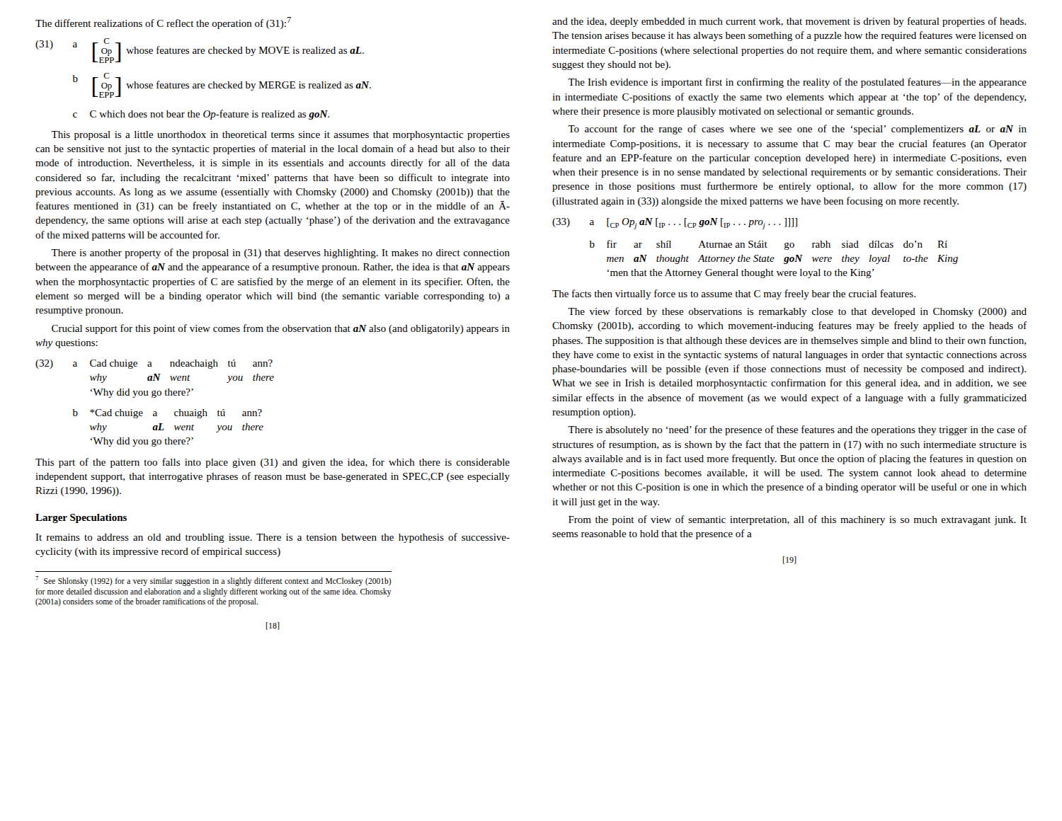The different realizations of C reflect the operation of (31):7
(31)
a
[COp EPP] whose features are checked by MOVE is realized as aL.
b
[COp EPP] whose features are checked by MERGE is realized as aN.
c
C which does not bear the Op-feature is realized as goN.
This proposal is a little unorthodox in theoretical terms since it assumes that morphosyntactic properties can be sensitive not just to the syntactic properties of material in the local domain of a head but also to their mode of introduction. Nevertheless, it is simple in its essentials and accounts directly for all of the data considered so far, including the recalcitrant ‘mixed’ patterns that have been so difficult to integrate into previous accounts. As long as we assume (essentially with Chomsky (2000) and Chomsky (2001b)) that the features mentioned in (31) can be freely instantiated on C, whether at the top or in the middle of an Ā-dependency, the same options will arise at each step (actually ‘phase’) of the derivation and the extravagance of the mixed patterns will be accounted for.
There is another property of the proposal in (31) that deserves highlighting. It makes no direct connection between the appearance of aN and the appearance of a resumptive pronoun. Rather, the idea is that aN appears when the morphosyntactic properties of C are satisfied by the merge of an element in its specifier. Often, the element so merged will be a binding operator which will bind (the semantic variable corresponding to) a resumptive pronoun.
Crucial support for this point of view comes from the observation that aN also (and obligatorily) appears in why questions:
(32)
a
Cad chuige
a
ndeachaigh
tú
ann?
why
aN
went
you
there
‘Why did you go there?’
b
*Cad chuige
a
chuaigh
tú
ann?
why
aL
went
you
there
‘Why did you go there?’
This part of the pattern too falls into place given (31) and given the idea, for which there is considerable independent support, that interrogative phrases of reason must be base-generated in SPEC,CP (see especially Rizzi (1990, 1996)).
Larger Speculations
It remains to address an old and troubling issue. There is a tension between the hypothesis of successive-cyclicity (with its impressive record of empirical success)
7 See Shlonsky (1992) for a very similar suggestion in a slightly different context and McCloskey (2001b) for more detailed discussion and elaboration and a slightly different working out of the same idea. Chomsky (2001a) considers some of the broader ramifications of the proposal.
[18]
and the idea, deeply embedded in much current work, that movement is driven by featural properties of heads. The tension arises because it has always been something of a puzzle how the required features were licensed on intermediate C-positions (where selectional properties do not require them, and where semantic considerations suggest they should not be).
The Irish evidence is important first in confirming the reality of the postulated features—in the appearance in intermediate C-positions of exactly the same two elements which appear at ‘the top’ of the dependency, where their presence is more plausibly motivated on selectional or semantic grounds.
To account for the range of cases where we see one of the ‘special’ complementizers aL or aN in intermediate Comp-positions, it is necessary to assume that C may bear the crucial features (an Operator feature and an EPP-feature on the particular conception developed here) in intermediate C-positions, even when their presence is in no sense mandated by selectional requirements or by semantic considerations. Their presence in those positions must furthermore be entirely optional, to allow for the more common (17) (illustrated again in (33)) alongside the mixed patterns we have been focusing on more recently.
(33)
a
[CP Opj aN [IP . . . [CP goN [IP . . . proj . . . ]]]]
b
fir
ar
shíl
Aturnae an Stáit
go
rabh
siad
dílcas
do’n
Rí
men
aN
thought
Attorney the State
goN
were
they
loyal
to-the
King
‘men that the Attorney General thought were loyal to the King’
The facts then virtually force us to assume that C may freely bear the crucial features.
The view forced by these observations is remarkably close to that developed in Chomsky (2000) and Chomsky (2001b), according to which movement-inducing features may be freely applied to the heads of phases. The supposition is that although these devices are in themselves simple and blind to their own function, they have come to exist in the syntactic systems of natural languages in order that syntactic connections across phase-boundaries will be possible (even if those connections must of necessity be composed and indirect). What we see in Irish is detailed morphosyntactic confirmation for this general idea, and in addition, we see similar effects in the absence of movement (as we would expect of a language with a fully grammaticized resumption option).
There is absolutely no ‘need’ for the presence of these features and the operations they trigger in the case of structures of resumption, as is shown by the fact that the pattern in (17) with no such intermediate structure is always available and is in fact used more frequently. But once the option of placing the features in question on intermediate C-positions becomes available, it will be used. The system cannot look ahead to determine whether or not this C-position is one in which the presence of a binding operator will be useful or one in which it will just get in the way.
From the point of view of semantic interpretation, all of this machinery is so much extravagant junk. It seems reasonable to hold that the presence of a
[19]